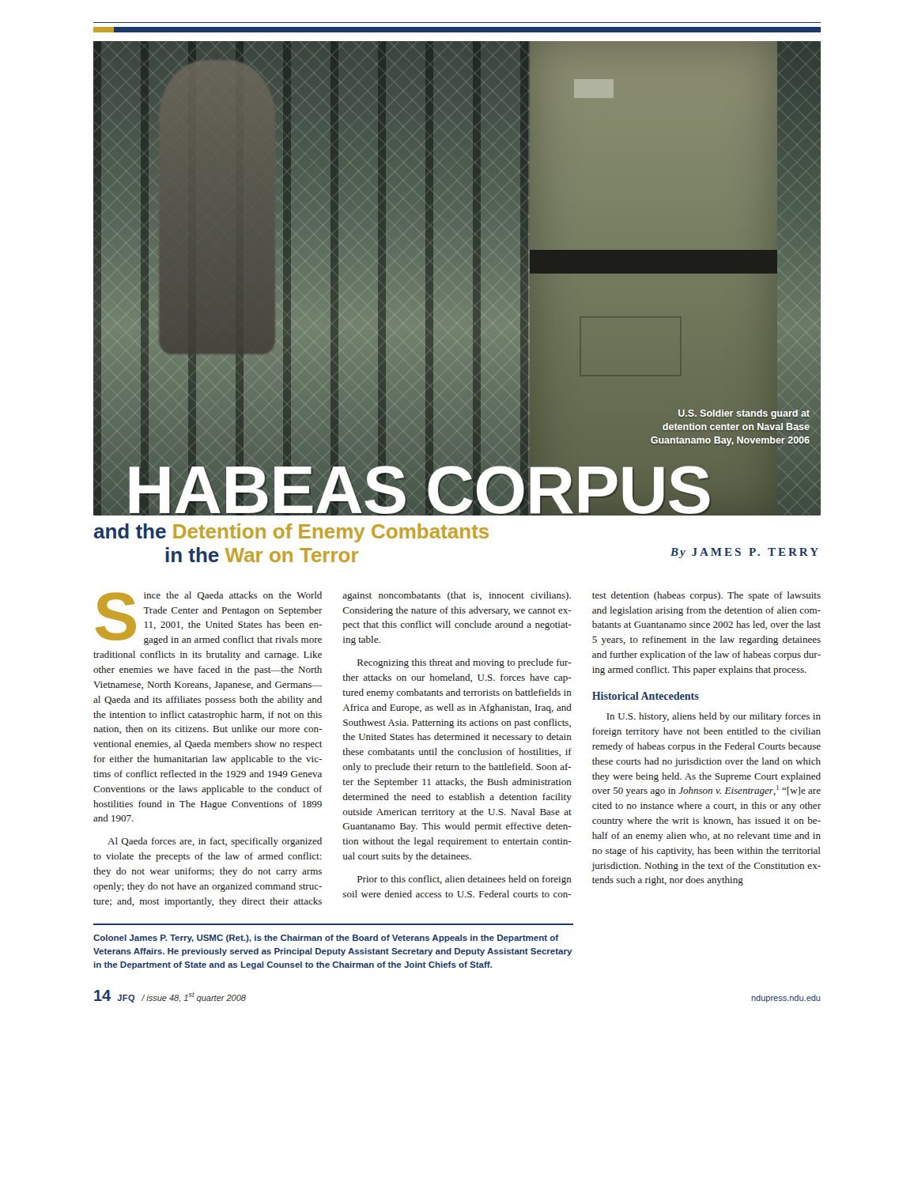U.S. Army (Jon Soucy)
U.S. Soldier stands guard at
detention center on Naval Base
Guantanamo Bay, November 2006
HABEAS CORPUS
and the Detention of Enemy Combatants in the War on Terror
By JAMES P. TERRY
Since the al Qaeda attacks on the World Trade Center and Pentagon on September 11, 2001, the United States has been engaged in an armed conflict that rivals more traditional conflicts in its brutality and carnage. Like other enemies we have faced in the past—the North Vietnamese, North Koreans, Japanese, and Germans—al Qaeda and its affiliates possess both the ability and the intention to inflict catastrophic harm, if not on this nation, then on its citizens. But unlike our more conventional enemies, al Qaeda members show no respect for either the humanitarian law applicable to the victims of conflict reflected in the 1929 and 1949 Geneva Conventions or the laws applicable to the conduct of hostilities found in The Hague Conventions of 1899 and 1907.
Al Qaeda forces are, in fact, specifically organized to violate the precepts of the law of armed conflict: they do not wear uniforms; they do not carry arms openly; they do not have an organized command structure; and, most importantly, they direct their attacks against noncombatants (that is, innocent civilians). Considering the nature of this adversary, we cannot expect that this conflict will conclude around a negotiating table.
Recognizing this threat and moving to preclude further attacks on our homeland, U.S. forces have captured enemy combatants and terrorists on battlefields in Africa and Europe, as well as in Afghanistan, Iraq, and Southwest Asia. Patterning its actions on past conflicts, the United States has determined it necessary to detain these combatants until the conclusion of hostilities, if only to preclude their return to the battlefield. Soon after the September 11 attacks, the Bush administration determined the need to establish a detention facility outside American territory at the U.S. Naval Base at Guantanamo Bay. This would permit effective detention without the legal requirement to entertain continual court suits by the detainees.
Prior to this conflict, alien detainees held on foreign soil were denied access to U.S. Federal courts to contest detention (habeas corpus). The spate of lawsuits and legislation arising from the detention of alien combatants at Guantanamo since 2002 has led, over the last 5 years, to refinement in the law regarding detainees and further explication of the law of habeas corpus during armed conflict. This paper explains that process.
Historical Antecedents
In U.S. history, aliens held by our military forces in foreign territory have not been entitled to the civilian remedy of habeas corpus in the Federal Courts because these courts had no jurisdiction over the land on which they were being held. As the Supreme Court explained over 50 years ago in Johnson v. Eisentrager,1 “[w]e are cited to no instance where a court, in this or any other country where the writ is known, has issued it on behalf of an enemy alien who, at no relevant time and in no stage of his captivity, has been within the territorial jurisdiction. Nothing in the text of the Constitution extends such a right, nor does anything
Colonel James P. Terry, USMC (Ret.), is the Chairman of the Board of Veterans Appeals in the Department of Veterans Affairs. He previously served as Principal Deputy Assistant Secretary and Deputy Assistant Secretary in the Department of State and as Legal Counsel to the Chairman of the Joint Chiefs of Staff.
14 JFQ / issue 48, 1st quarter 2008
ndupress.ndu.edu